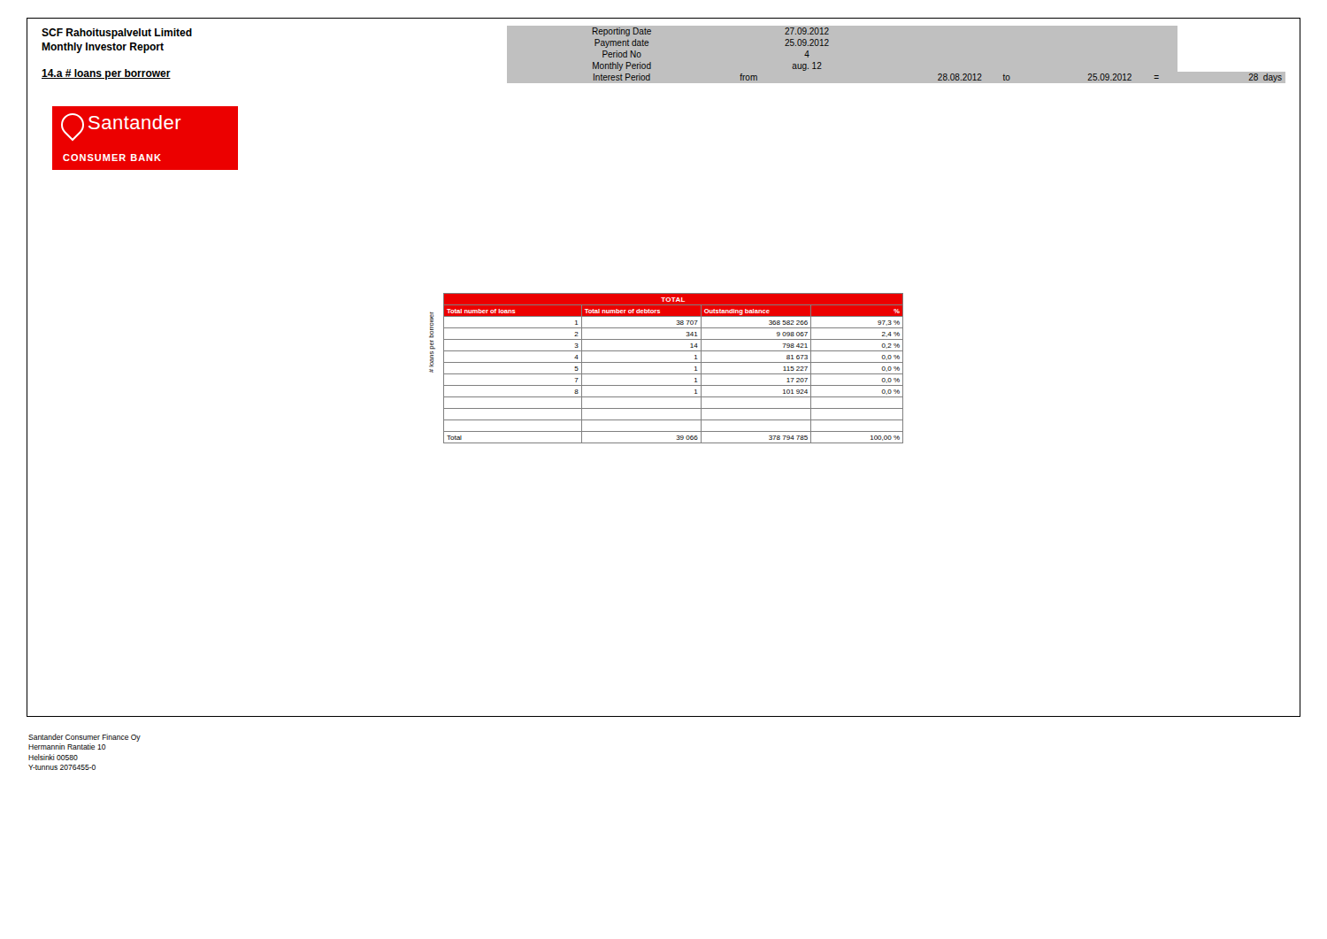SCF Rahoituspalvelut Limited
Monthly Investor Report
14.a # loans per borrower
| Reporting Date | 27.09.2012 | | | | |
| Payment date | 25.09.2012 | | | | |
| Period No | 4 | | | | |
| Monthly Period | aug. 12 | | | | |
| Interest Period | from | 28.08.2012 | to | 25.09.2012 | = | 28 days |
Santander
CONSUMER BANK
# loans per borrower
| TOTAL |
| --- |
| Total number of loans | Total number of debtors | Outstanding balance | % |
| 1 | 38 707 | 368 582 266 | 97,3 % |
| 2 | 341 | 9 098 067 | 2,4 % |
| 3 | 14 | 798 421 | 0,2 % |
| 4 | 1 | 81 673 | 0,0 % |
| 5 | 1 | 115 227 | 0,0 % |
| 7 | 1 | 17 207 | 0,0 % |
| 8 | 1 | 101 924 | 0,0 % |
| Total | 39 066 | 378 794 785 | 100,00 % |
Santander Consumer Finance Oy
Hermannin Rantatie 10
Helsinki 00580
Y-tunnus 2076455-0